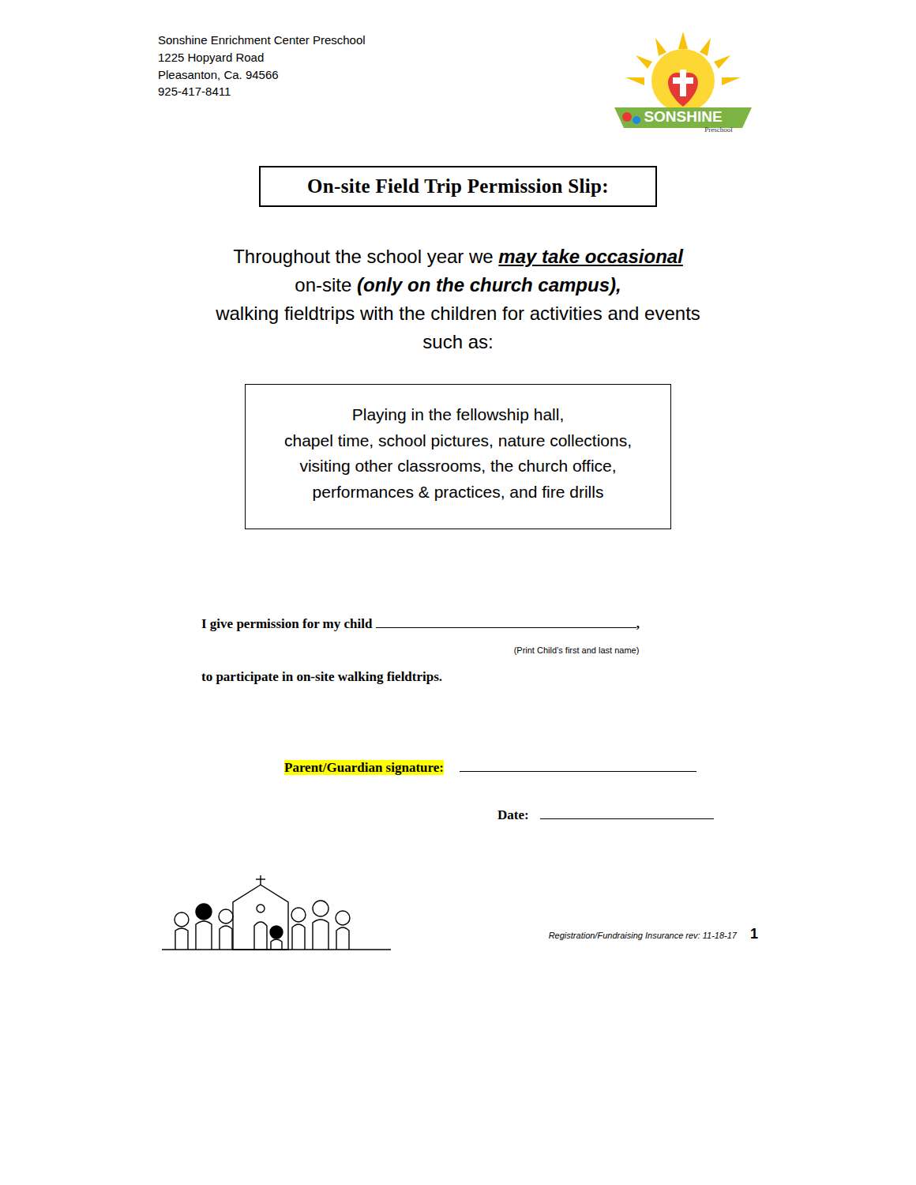Sonshine Enrichment Center Preschool
1225 Hopyard Road
Pleasanton, Ca. 94566
925-417-8411
SONSHINE Preschool
On-site Field Trip Permission Slip:
Throughout the school year we may take occasional
on-site (only on the church campus),
walking fieldtrips with the children for activities and events
such as:
Playing in the fellowship hall,
chapel time, school pictures, nature collections,
visiting other classrooms, the church office,
performances & practices, and fire drills
I give permission for my child ,
(Print Child’s first and last name)
to participate in on-site walking fieldtrips.
Parent/Guardian signature:
Date:
Registration/Fundraising Insurance rev: 11-18-17 1